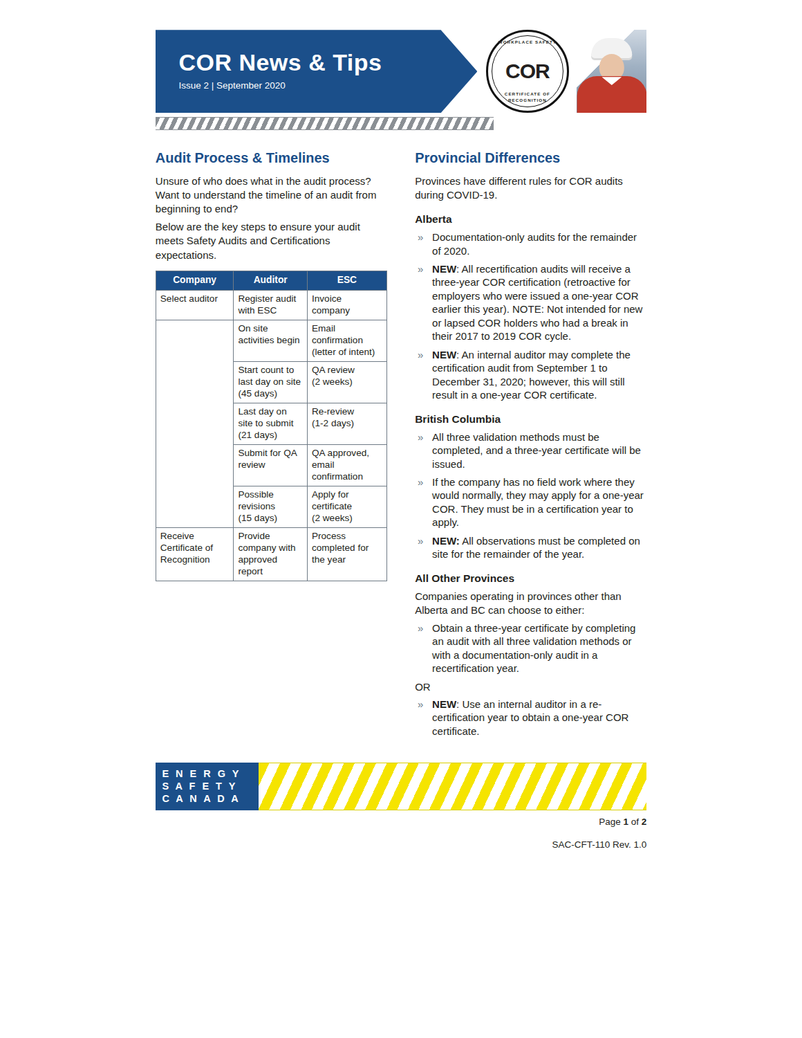COR News & Tips
Issue 2 | September 2020
Workplace Safety COR Certificate of Recognition
Audit Process & Timelines
Unsure of who does what in the audit process? Want to understand the timeline of an audit from beginning to end?
Below are the key steps to ensure your audit meets Safety Audits and Certifications expectations.
| Company | Auditor | ESC |
| --- | --- | --- |
| Select auditor | Register audit with ESC | Invoice company |
| | On site activities begin | Email confirmation (letter of intent) |
| | Start count to last day on site (45 days) | QA review (2 weeks) |
| | Last day on site to submit (21 days) | Re-review (1-2 days) |
| | Submit for QA review | QA approved, email confirmation |
| | Possible revisions (15 days) | Apply for certificate (2 weeks) |
| Receive Certificate of Recognition | Provide company with approved report | Process completed for the year |
Provincial Differences
Provinces have different rules for COR audits during COVID-19.
Alberta
Documentation-only audits for the remainder of 2020.
NEW: All recertification audits will receive a three-year COR certification (retroactive for employers who were issued a one-year COR earlier this year). NOTE: Not intended for new or lapsed COR holders who had a break in their 2017 to 2019 COR cycle.
NEW: An internal auditor may complete the certification audit from September 1 to December 31, 2020; however, this will still result in a one-year COR certificate.
British Columbia
All three validation methods must be completed, and a three-year certificate will be issued.
If the company has no field work where they would normally, they may apply for a one-year COR. They must be in a certification year to apply.
NEW: All observations must be completed on site for the remainder of the year.
All Other Provinces
Companies operating in provinces other than Alberta and BC can choose to either:
Obtain a three-year certificate by completing an audit with all three validation methods or with a documentation-only audit in a recertification year.
OR
NEW: Use an internal auditor in a re-certification year to obtain a one-year COR certificate.
E N E R G Y S A F E T Y C A N A D A
Page 1 of 2
SAC-CFT-110 Rev. 1.0